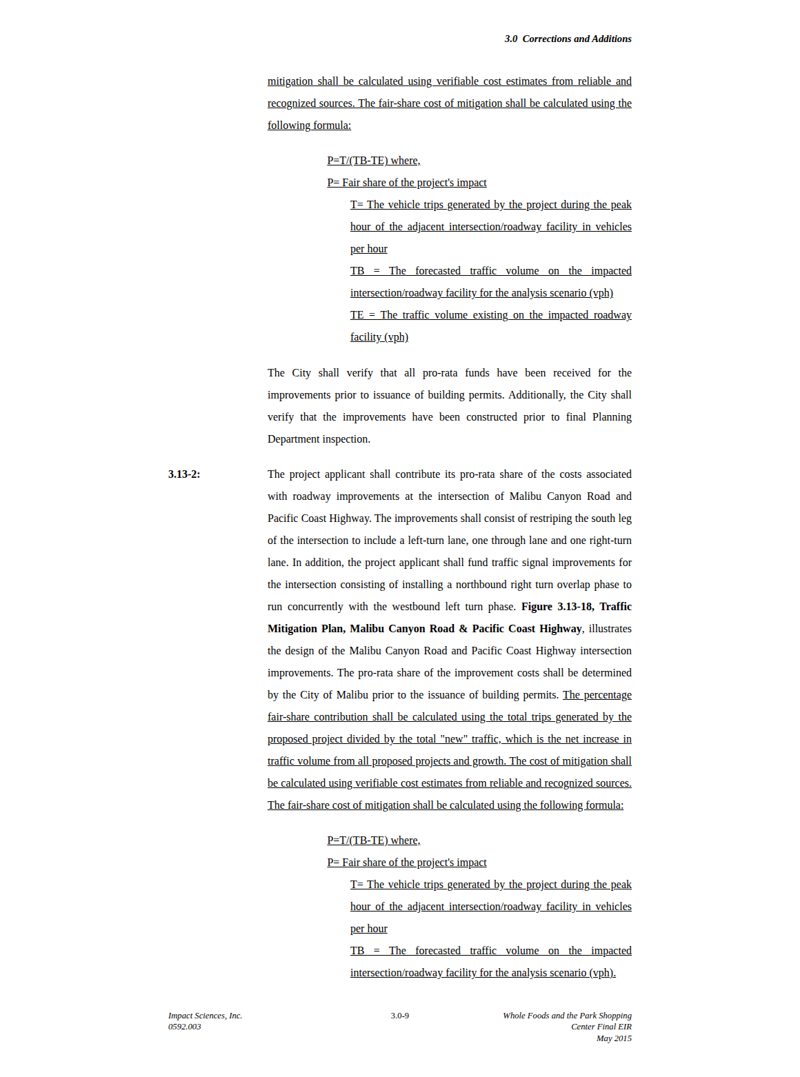3.0 Corrections and Additions
mitigation shall be calculated using verifiable cost estimates from reliable and recognized sources. The fair-share cost of mitigation shall be calculated using the following formula:
P=T/(TB-TE) where, P= Fair share of the project's impact T= The vehicle trips generated by the project during the peak hour of the adjacent intersection/roadway facility in vehicles per hour TB = The forecasted traffic volume on the impacted intersection/roadway facility for the analysis scenario (vph) TE = The traffic volume existing on the impacted roadway facility (vph)
The City shall verify that all pro-rata funds have been received for the improvements prior to issuance of building permits. Additionally, the City shall verify that the improvements have been constructed prior to final Planning Department inspection.
3.13-2:
The project applicant shall contribute its pro-rata share of the costs associated with roadway improvements at the intersection of Malibu Canyon Road and Pacific Coast Highway. The improvements shall consist of restriping the south leg of the intersection to include a left-turn lane, one through lane and one right-turn lane. In addition, the project applicant shall fund traffic signal improvements for the intersection consisting of installing a northbound right turn overlap phase to run concurrently with the westbound left turn phase. Figure 3.13-18, Traffic Mitigation Plan, Malibu Canyon Road & Pacific Coast Highway, illustrates the design of the Malibu Canyon Road and Pacific Coast Highway intersection improvements. The pro-rata share of the improvement costs shall be determined by the City of Malibu prior to the issuance of building permits. The percentage fair-share contribution shall be calculated using the total trips generated by the proposed project divided by the total "new" traffic, which is the net increase in traffic volume from all proposed projects and growth. The cost of mitigation shall be calculated using verifiable cost estimates from reliable and recognized sources. The fair-share cost of mitigation shall be calculated using the following formula:
P=T/(TB-TE) where, P= Fair share of the project's impact T= The vehicle trips generated by the project during the peak hour of the adjacent intersection/roadway facility in vehicles per hour TB = The forecasted traffic volume on the impacted intersection/roadway facility for the analysis scenario (vph).
Impact Sciences, Inc.
0592.003
3.0-9
Whole Foods and the Park Shopping Center Final EIR
May 2015